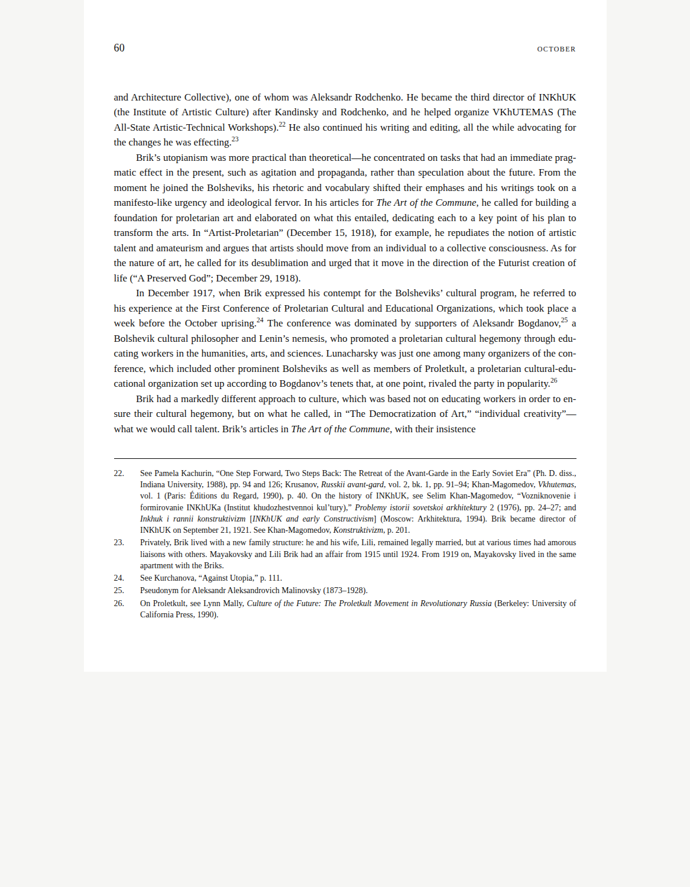60 October
and Architecture Collective), one of whom was Aleksandr Rodchenko. He became the third director of INKhUK (the Institute of Artistic Culture) after Kandinsky and Rodchenko, and he helped organize VKhUTEMAS (The All-State Artistic-Technical Workshops).22 He also continued his writing and editing, all the while advocating for the changes he was effecting.23
Brik’s utopianism was more practical than theoretical—he concentrated on tasks that had an immediate pragmatic effect in the present, such as agitation and propaganda, rather than speculation about the future. From the moment he joined the Bolsheviks, his rhetoric and vocabulary shifted their emphases and his writings took on a manifesto-like urgency and ideological fervor. In his articles for The Art of the Commune, he called for building a foundation for proletarian art and elaborated on what this entailed, dedicating each to a key point of his plan to transform the arts. In “Artist-Proletarian” (December 15, 1918), for example, he repudiates the notion of artistic talent and amateurism and argues that artists should move from an individual to a collective consciousness. As for the nature of art, he called for its desublimation and urged that it move in the direction of the Futurist creation of life (“A Preserved God”; December 29, 1918).
In December 1917, when Brik expressed his contempt for the Bolsheviks’ cultural program, he referred to his experience at the First Conference of Proletarian Cultural and Educational Organizations, which took place a week before the October uprising.24 The conference was dominated by supporters of Aleksandr Bogdanov,25 a Bolshevik cultural philosopher and Lenin’s nemesis, who promoted a proletarian cultural hegemony through educating workers in the humanities, arts, and sciences. Lunacharsky was just one among many organizers of the conference, which included other prominent Bolsheviks as well as members of Proletkult, a proletarian cultural-educational organization set up according to Bogdanov’s tenets that, at one point, rivaled the party in popularity.26
Brik had a markedly different approach to culture, which was based not on educating workers in order to ensure their cultural hegemony, but on what he called, in “The Democratization of Art,” “individual creativity”—what we would call talent. Brik’s articles in The Art of the Commune, with their insistence
22. See Pamela Kachurin, “One Step Forward, Two Steps Back: The Retreat of the Avant-Garde in the Early Soviet Era” (Ph. D. diss., Indiana University, 1988), pp. 94 and 126; Krusanov, Russkii avant-gard, vol. 2, bk. 1, pp. 91–94; Khan-Magomedov, Vkhutemas, vol. 1 (Paris: Éditions du Regard, 1990), p. 40. On the history of INKhUK, see Selim Khan-Magomedov, “Vozniknovenie i formirovanie INKhUKa (Institut khudozhestvennoi kul’tury),” Problemy istorii sovetskoi arkhitektury 2 (1976), pp. 24–27; and Inkhuk i rannii konstruktivizm [INKhUK and early Constructivism] (Moscow: Arkhitektura, 1994). Brik became director of INKhUK on September 21, 1921. See Khan-Magomedov, Konstruktivizm, p. 201.
23. Privately, Brik lived with a new family structure: he and his wife, Lili, remained legally married, but at various times had amorous liaisons with others. Mayakovsky and Lili Brik had an affair from 1915 until 1924. From 1919 on, Mayakovsky lived in the same apartment with the Briks.
24. See Kurchanova, “Against Utopia,” p. 111.
25. Pseudonym for Aleksandr Aleksandrovich Malinovsky (1873–1928).
26. On Proletkult, see Lynn Mally, Culture of the Future: The Proletkult Movement in Revolutionary Russia (Berkeley: University of California Press, 1990).